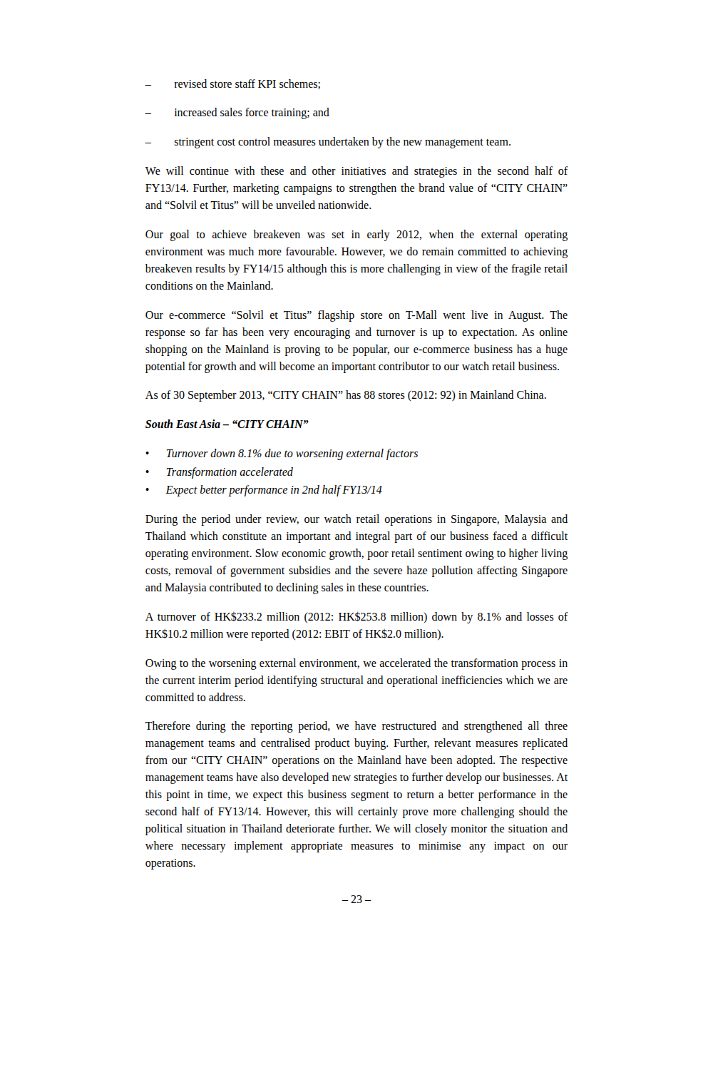– revised store staff KPI schemes;
– increased sales force training; and
– stringent cost control measures undertaken by the new management team.
We will continue with these and other initiatives and strategies in the second half of FY13/14. Further, marketing campaigns to strengthen the brand value of “CITY CHAIN” and “Solvil et Titus” will be unveiled nationwide.
Our goal to achieve breakeven was set in early 2012, when the external operating environment was much more favourable. However, we do remain committed to achieving breakeven results by FY14/15 although this is more challenging in view of the fragile retail conditions on the Mainland.
Our e-commerce “Solvil et Titus” flagship store on T-Mall went live in August. The response so far has been very encouraging and turnover is up to expectation. As online shopping on the Mainland is proving to be popular, our e-commerce business has a huge potential for growth and will become an important contributor to our watch retail business.
As of 30 September 2013, “CITY CHAIN” has 88 stores (2012: 92) in Mainland China.
South East Asia – “CITY CHAIN”
• Turnover down 8.1% due to worsening external factors
• Transformation accelerated
• Expect better performance in 2nd half FY13/14
During the period under review, our watch retail operations in Singapore, Malaysia and Thailand which constitute an important and integral part of our business faced a difficult operating environment. Slow economic growth, poor retail sentiment owing to higher living costs, removal of government subsidies and the severe haze pollution affecting Singapore and Malaysia contributed to declining sales in these countries.
A turnover of HK$233.2 million (2012: HK$253.8 million) down by 8.1% and losses of HK$10.2 million were reported (2012: EBIT of HK$2.0 million).
Owing to the worsening external environment, we accelerated the transformation process in the current interim period identifying structural and operational inefficiencies which we are committed to address.
Therefore during the reporting period, we have restructured and strengthened all three management teams and centralised product buying. Further, relevant measures replicated from our “CITY CHAIN” operations on the Mainland have been adopted. The respective management teams have also developed new strategies to further develop our businesses. At this point in time, we expect this business segment to return a better performance in the second half of FY13/14. However, this will certainly prove more challenging should the political situation in Thailand deteriorate further. We will closely monitor the situation and where necessary implement appropriate measures to minimise any impact on our operations.
– 23 –